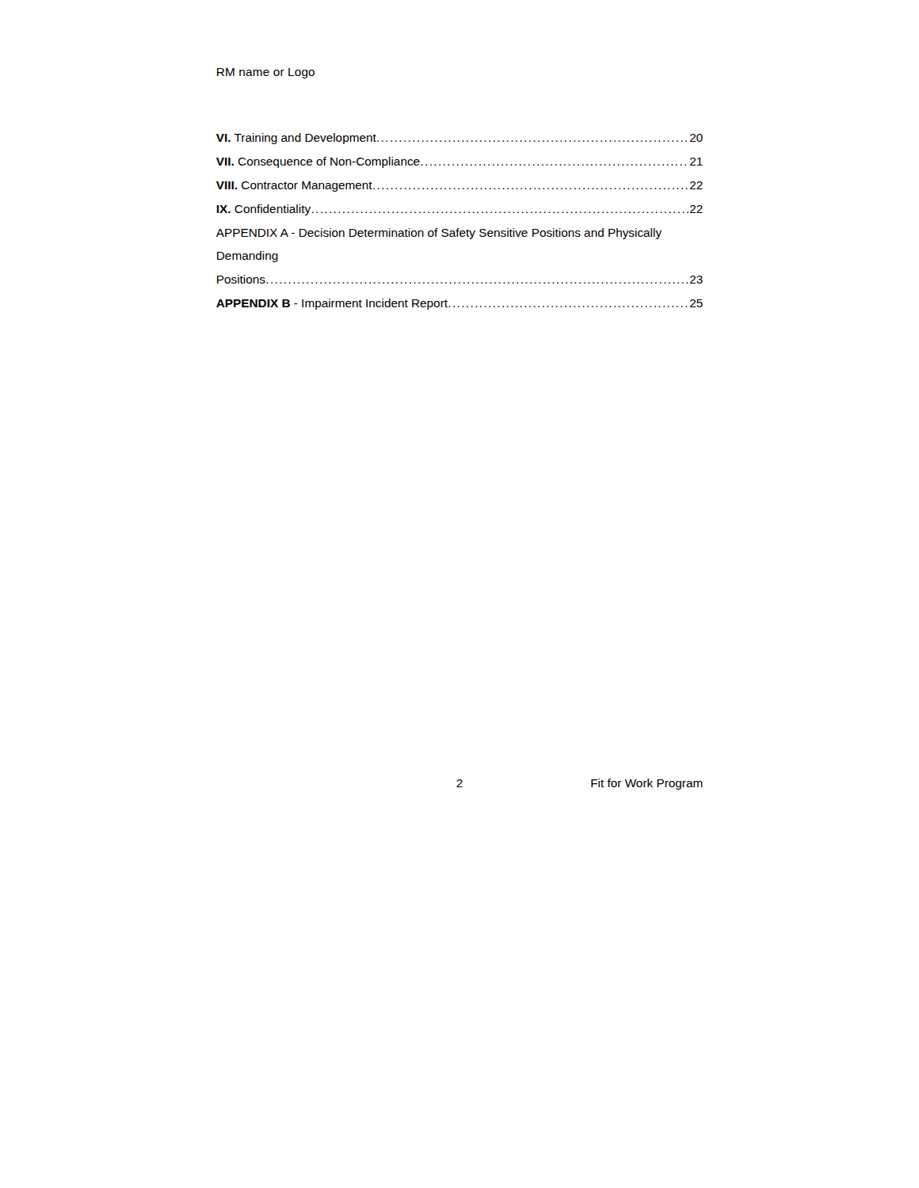RM name or Logo
VI. Training and Development ............................................................................ 20
VII. Consequence of Non-Compliance .................................................................. 21
VIII. Contractor Management .......................................................................... 22
IX. Confidentiality ......................................................................................... 22
APPENDIX A - Decision Determination of Safety Sensitive Positions and Physically Demanding Positions ..................................................................................................... 23
APPENDIX B - Impairment Incident Report ........................................................... 25
2 Fit for Work Program